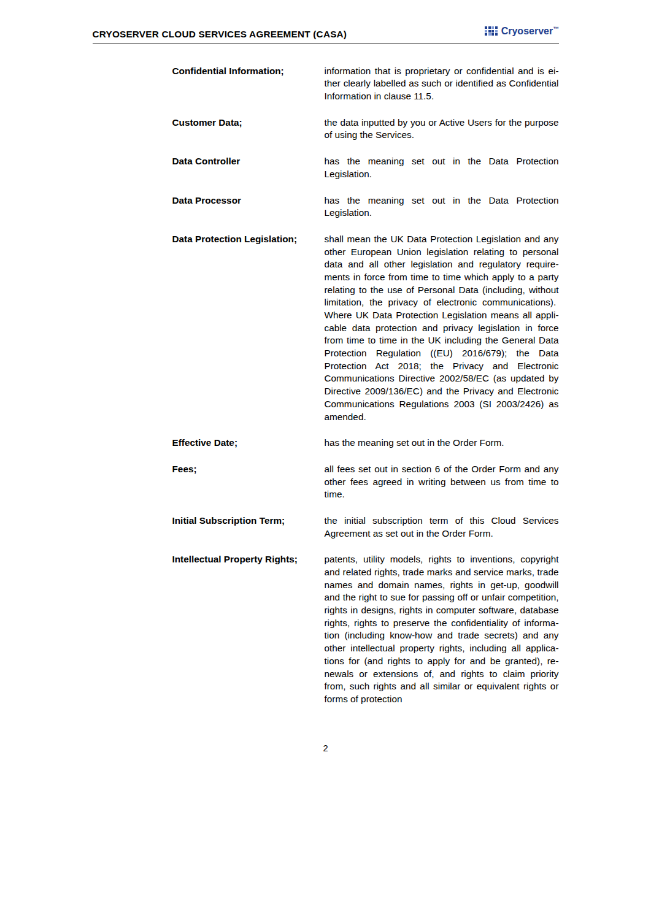CRYOSERVER CLOUD SERVICES AGREEMENT (CASA)
Cryoserver™
Confidential Information;
information that is proprietary or confidential and is either clearly labelled as such or identified as Confidential Information in clause 11.5.
Customer Data;
the data inputted by you or Active Users for the purpose of using the Services.
Data Controller
has the meaning set out in the Data Protection Legislation.
Data Processor
has the meaning set out in the Data Protection Legislation.
Data Protection Legislation;
shall mean the UK Data Protection Legislation and any other European Union legislation relating to personal data and all other legislation and regulatory requirements in force from time to time which apply to a party relating to the use of Personal Data (including, without limitation, the privacy of electronic communications). Where UK Data Protection Legislation means all applicable data protection and privacy legislation in force from time to time in the UK including the General Data Protection Regulation ((EU) 2016/679); the Data Protection Act 2018; the Privacy and Electronic Communications Directive 2002/58/EC (as updated by Directive 2009/136/EC) and the Privacy and Electronic Communications Regulations 2003 (SI 2003/2426) as amended.
Effective Date;
has the meaning set out in the Order Form.
Fees;
all fees set out in section 6 of the Order Form and any other fees agreed in writing between us from time to time.
Initial Subscription Term;
the initial subscription term of this Cloud Services Agreement as set out in the Order Form.
Intellectual Property Rights;
patents, utility models, rights to inventions, copyright and related rights, trade marks and service marks, trade names and domain names, rights in get-up, goodwill and the right to sue for passing off or unfair competition, rights in designs, rights in computer software, database rights, rights to preserve the confidentiality of information (including know-how and trade secrets) and any other intellectual property rights, including all applications for (and rights to apply for and be granted), renewals or extensions of, and rights to claim priority from, such rights and all similar or equivalent rights or forms of protection
2